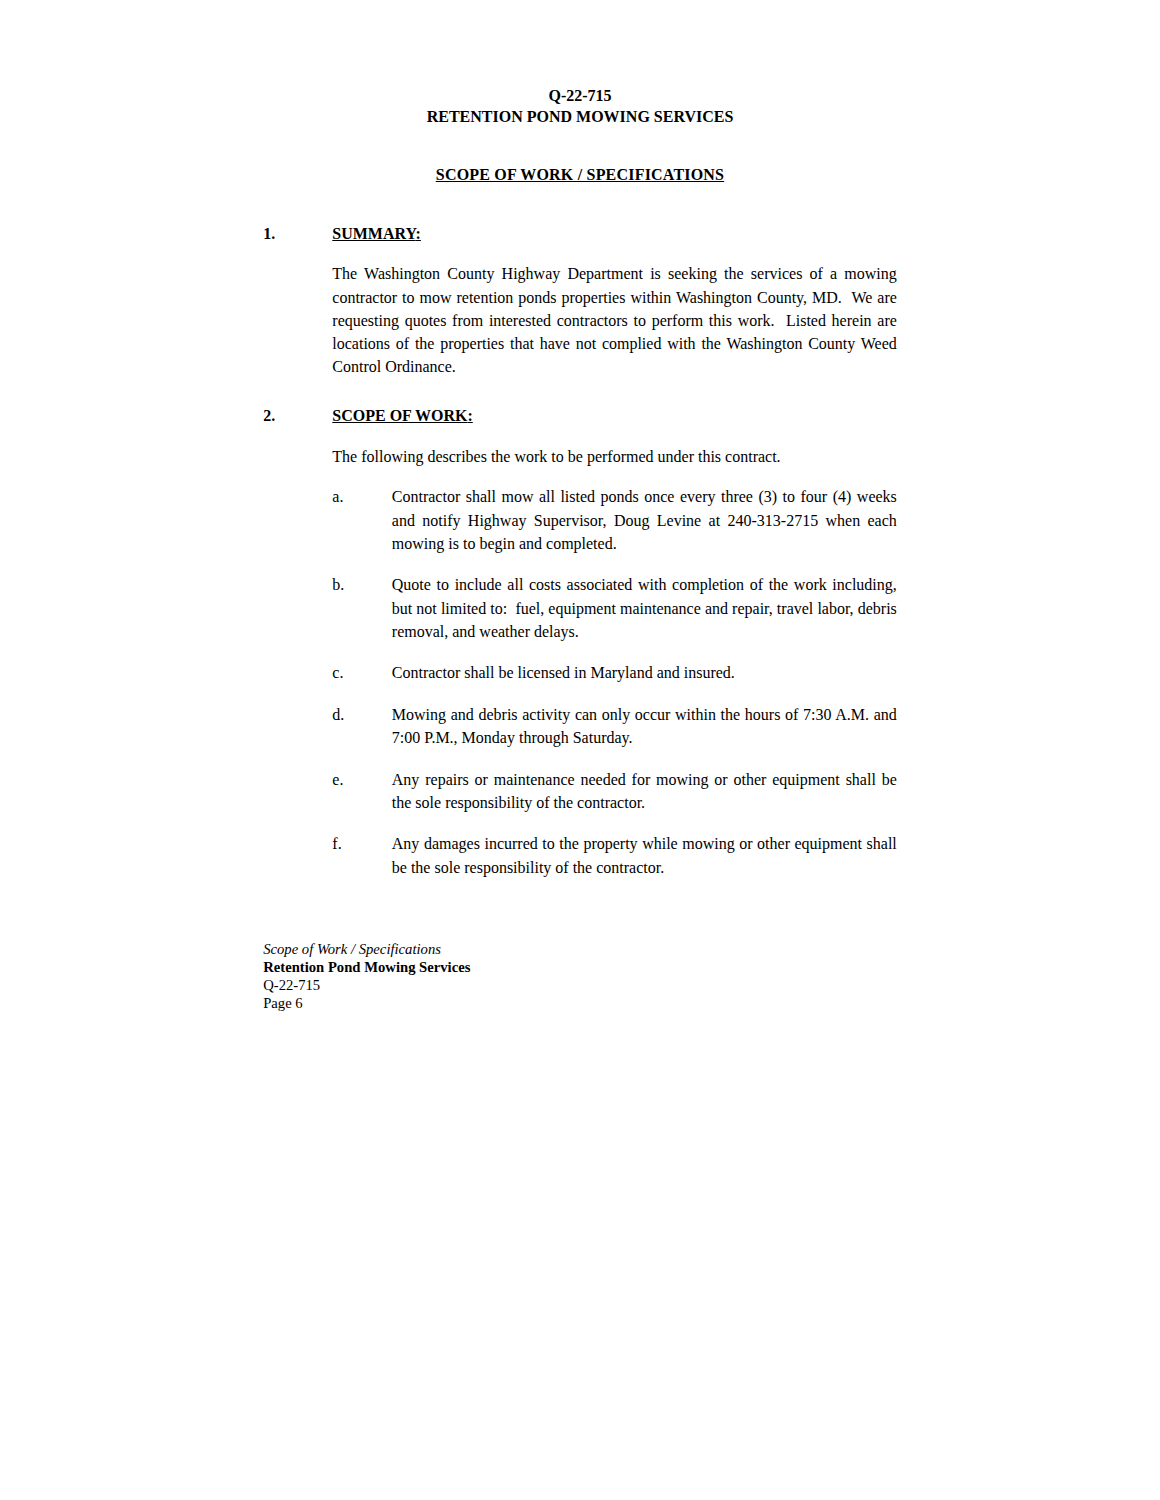Q-22-715 RETENTION POND MOWING SERVICES
SCOPE OF WORK / SPECIFICATIONS
1. SUMMARY:
The Washington County Highway Department is seeking the services of a mowing contractor to mow retention ponds properties within Washington County, MD. We are requesting quotes from interested contractors to perform this work. Listed herein are locations of the properties that have not complied with the Washington County Weed Control Ordinance.
2. SCOPE OF WORK:
The following describes the work to be performed under this contract.
a. Contractor shall mow all listed ponds once every three (3) to four (4) weeks and notify Highway Supervisor, Doug Levine at 240-313-2715 when each mowing is to begin and completed.
b. Quote to include all costs associated with completion of the work including, but not limited to: fuel, equipment maintenance and repair, travel labor, debris removal, and weather delays.
c. Contractor shall be licensed in Maryland and insured.
d. Mowing and debris activity can only occur within the hours of 7:30 A.M. and 7:00 P.M., Monday through Saturday.
e. Any repairs or maintenance needed for mowing or other equipment shall be the sole responsibility of the contractor.
f. Any damages incurred to the property while mowing or other equipment shall be the sole responsibility of the contractor.
Scope of Work / Specifications
Retention Pond Mowing Services
Q-22-715
Page 6